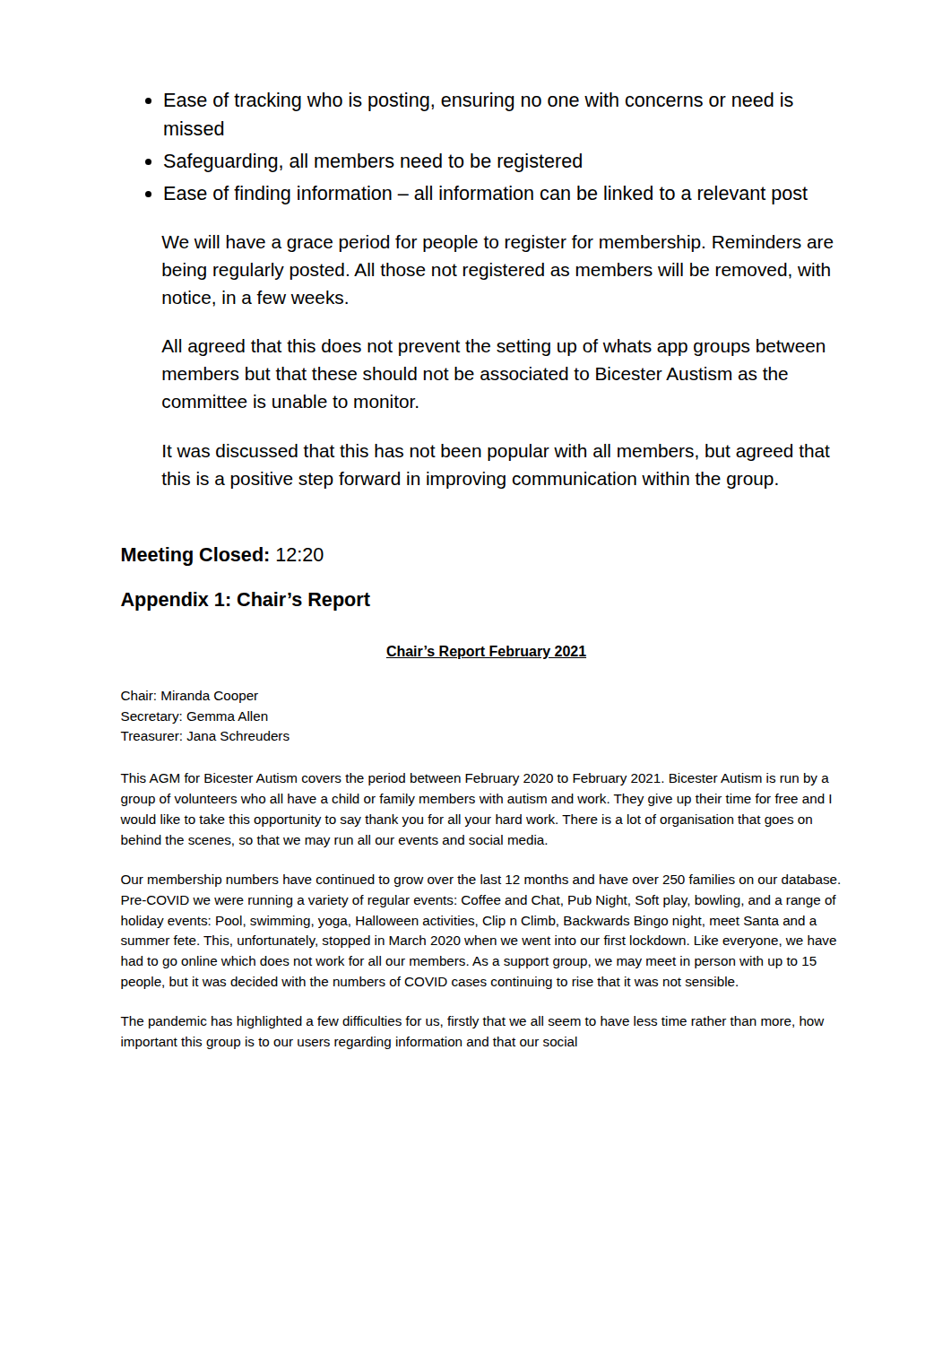Ease of tracking who is posting, ensuring no one with concerns or need is missed
Safeguarding, all members need to be registered
Ease of finding information – all information can be linked to a relevant post
We will have a grace period for people to register for membership. Reminders are being regularly posted. All those not registered as members will be removed, with notice, in a few weeks.
All agreed that this does not prevent the setting up of whats app groups between members but that these should not be associated to Bicester Austism as the committee is unable to monitor.
It was discussed that this has not been popular with all members, but agreed that this is a positive step forward in improving communication within the group.
Meeting Closed: 12:20
Appendix 1: Chair’s Report
Chair’s Report February 2021
Chair: Miranda Cooper
Secretary: Gemma Allen
Treasurer: Jana Schreuders
This AGM for Bicester Autism covers the period between February 2020 to February 2021. Bicester Autism is run by a group of volunteers who all have a child or family members with autism and work. They give up their time for free and I would like to take this opportunity to say thank you for all your hard work. There is a lot of organisation that goes on behind the scenes, so that we may run all our events and social media.
Our membership numbers have continued to grow over the last 12 months and have over 250 families on our database. Pre-COVID we were running a variety of regular events: Coffee and Chat, Pub Night, Soft play, bowling, and a range of holiday events: Pool, swimming, yoga, Halloween activities, Clip n Climb, Backwards Bingo night, meet Santa and a summer fete. This, unfortunately, stopped in March 2020 when we went into our first lockdown. Like everyone, we have had to go online which does not work for all our members. As a support group, we may meet in person with up to 15 people, but it was decided with the numbers of COVID cases continuing to rise that it was not sensible.
The pandemic has highlighted a few difficulties for us, firstly that we all seem to have less time rather than more, how important this group is to our users regarding information and that our social